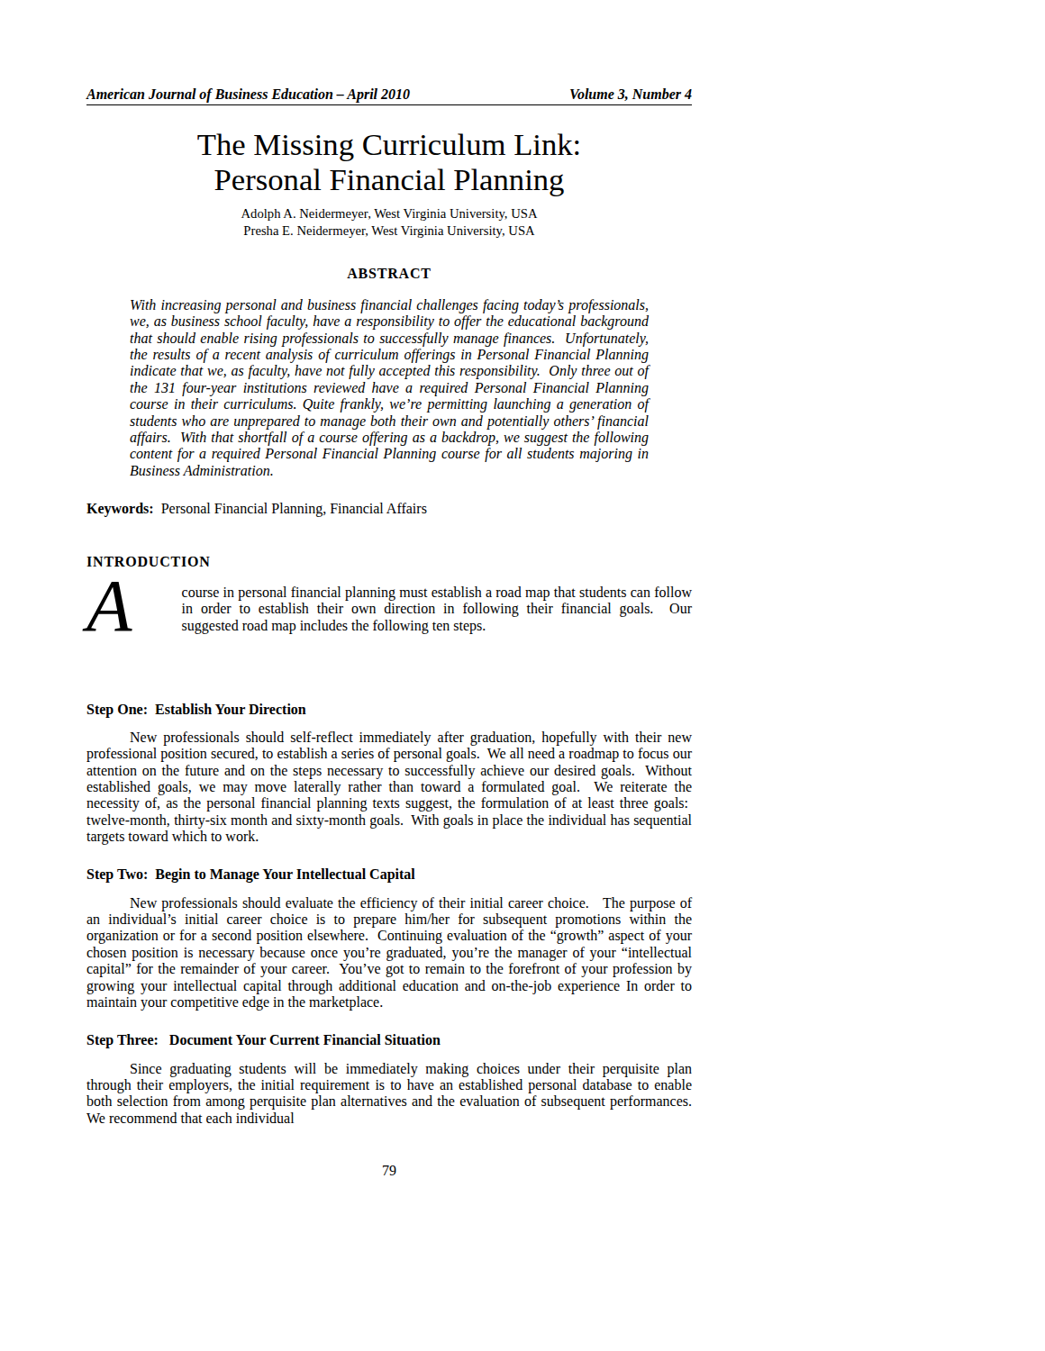American Journal of Business Education – April 2010 Volume 3, Number 4
The Missing Curriculum Link:
Personal Financial Planning
Adolph A. Neidermeyer, West Virginia University, USA
Presha E. Neidermeyer, West Virginia University, USA
ABSTRACT
With increasing personal and business financial challenges facing today’s professionals, we, as business school faculty, have a responsibility to offer the educational background that should enable rising professionals to successfully manage finances. Unfortunately, the results of a recent analysis of curriculum offerings in Personal Financial Planning indicate that we, as faculty, have not fully accepted this responsibility. Only three out of the 131 four-year institutions reviewed have a required Personal Financial Planning course in their curriculums. Quite frankly, we’re permitting launching a generation of students who are unprepared to manage both their own and potentially others’ financial affairs. With that shortfall of a course offering as a backdrop, we suggest the following content for a required Personal Financial Planning course for all students majoring in Business Administration.
Keywords: Personal Financial Planning, Financial Affairs
INTRODUCTION
Acourse in personal financial planning must establish a road map that students can follow in order to establish their own direction in following their financial goals. Our suggested road map includes the following ten steps.
Step One: Establish Your Direction
New professionals should self-reflect immediately after graduation, hopefully with their new professional position secured, to establish a series of personal goals. We all need a roadmap to focus our attention on the future and on the steps necessary to successfully achieve our desired goals. Without established goals, we may move laterally rather than toward a formulated goal. We reiterate the necessity of, as the personal financial planning texts suggest, the formulation of at least three goals: twelve-month, thirty-six month and sixty-month goals. With goals in place the individual has sequential targets toward which to work.
Step Two: Begin to Manage Your Intellectual Capital
New professionals should evaluate the efficiency of their initial career choice. The purpose of an individual’s initial career choice is to prepare him/her for subsequent promotions within the organization or for a second position elsewhere. Continuing evaluation of the “growth” aspect of your chosen position is necessary because once you’re graduated, you’re the manager of your “intellectual capital” for the remainder of your career. You’ve got to remain to the forefront of your profession by growing your intellectual capital through additional education and on-the-job experience In order to maintain your competitive edge in the marketplace.
Step Three: Document Your Current Financial Situation
Since graduating students will be immediately making choices under their perquisite plan through their employers, the initial requirement is to have an established personal database to enable both selection from among perquisite plan alternatives and the evaluation of subsequent performances. We recommend that each individual
79